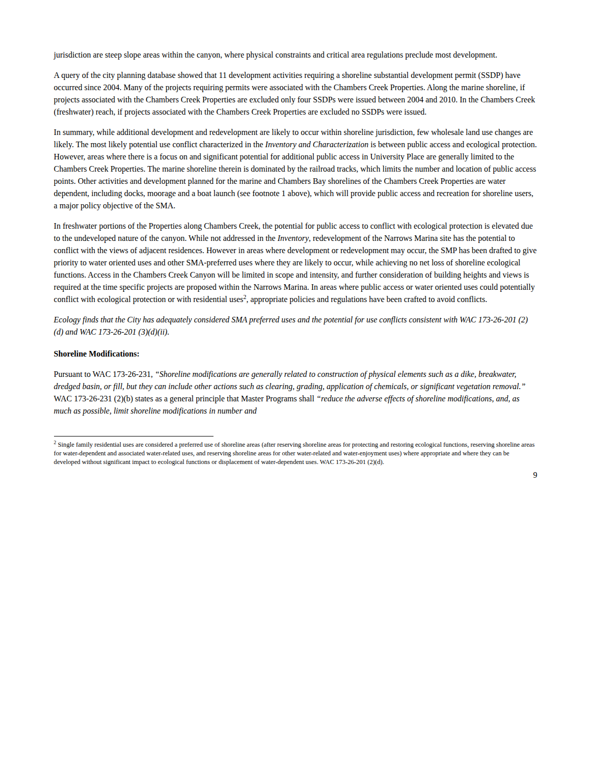jurisdiction are steep slope areas within the canyon, where physical constraints and critical area regulations preclude most development.
A query of the city planning database showed that 11 development activities requiring a shoreline substantial development permit (SSDP) have occurred since 2004. Many of the projects requiring permits were associated with the Chambers Creek Properties. Along the marine shoreline, if projects associated with the Chambers Creek Properties are excluded only four SSDPs were issued between 2004 and 2010. In the Chambers Creek (freshwater) reach, if projects associated with the Chambers Creek Properties are excluded no SSDPs were issued.
In summary, while additional development and redevelopment are likely to occur within shoreline jurisdiction, few wholesale land use changes are likely. The most likely potential use conflict characterized in the Inventory and Characterization is between public access and ecological protection. However, areas where there is a focus on and significant potential for additional public access in University Place are generally limited to the Chambers Creek Properties. The marine shoreline therein is dominated by the railroad tracks, which limits the number and location of public access points. Other activities and development planned for the marine and Chambers Bay shorelines of the Chambers Creek Properties are water dependent, including docks, moorage and a boat launch (see footnote 1 above), which will provide public access and recreation for shoreline users, a major policy objective of the SMA.
In freshwater portions of the Properties along Chambers Creek, the potential for public access to conflict with ecological protection is elevated due to the undeveloped nature of the canyon. While not addressed in the Inventory, redevelopment of the Narrows Marina site has the potential to conflict with the views of adjacent residences. However in areas where development or redevelopment may occur, the SMP has been drafted to give priority to water oriented uses and other SMA-preferred uses where they are likely to occur, while achieving no net loss of shoreline ecological functions. Access in the Chambers Creek Canyon will be limited in scope and intensity, and further consideration of building heights and views is required at the time specific projects are proposed within the Narrows Marina. In areas where public access or water oriented uses could potentially conflict with ecological protection or with residential uses2, appropriate policies and regulations have been crafted to avoid conflicts.
Ecology finds that the City has adequately considered SMA preferred uses and the potential for use conflicts consistent with WAC 173-26-201 (2)(d) and WAC 173-26-201 (3)(d)(ii).
Shoreline Modifications:
Pursuant to WAC 173-26-231, “Shoreline modifications are generally related to construction of physical elements such as a dike, breakwater, dredged basin, or fill, but they can include other actions such as clearing, grading, application of chemicals, or significant vegetation removal.” WAC 173-26-231 (2)(b) states as a general principle that Master Programs shall “reduce the adverse effects of shoreline modifications, and, as much as possible, limit shoreline modifications in number and
2 Single family residential uses are considered a preferred use of shoreline areas (after reserving shoreline areas for protecting and restoring ecological functions, reserving shoreline areas for water-dependent and associated water-related uses, and reserving shoreline areas for other water-related and water-enjoyment uses) where appropriate and where they can be developed without significant impact to ecological functions or displacement of water-dependent uses. WAC 173-26-201 (2)(d).
9